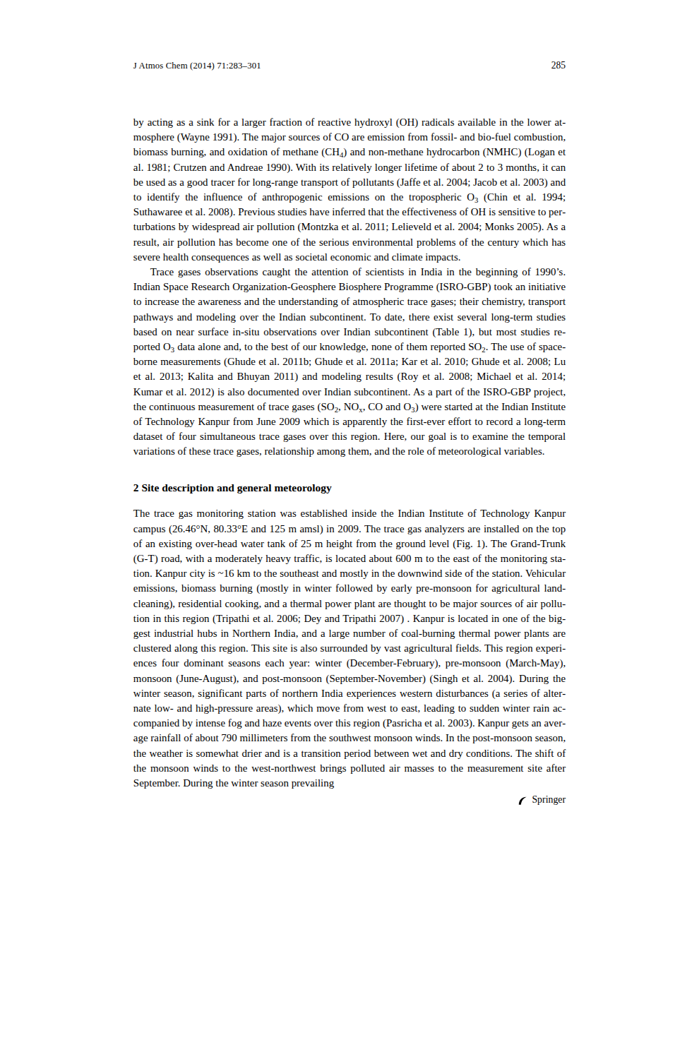J Atmos Chem (2014) 71:283–301 285
by acting as a sink for a larger fraction of reactive hydroxyl (OH) radicals available in the lower atmosphere (Wayne 1991). The major sources of CO are emission from fossil- and bio-fuel combustion, biomass burning, and oxidation of methane (CH4) and non-methane hydrocarbon (NMHC) (Logan et al. 1981; Crutzen and Andreae 1990). With its relatively longer lifetime of about 2 to 3 months, it can be used as a good tracer for long-range transport of pollutants (Jaffe et al. 2004; Jacob et al. 2003) and to identify the influence of anthropogenic emissions on the tropospheric O3 (Chin et al. 1994; Suthawaree et al. 2008). Previous studies have inferred that the effectiveness of OH is sensitive to perturbations by widespread air pollution (Montzka et al. 2011; Lelieveld et al. 2004; Monks 2005). As a result, air pollution has become one of the serious environmental problems of the century which has severe health consequences as well as societal economic and climate impacts.
Trace gases observations caught the attention of scientists in India in the beginning of 1990’s. Indian Space Research Organization-Geosphere Biosphere Programme (ISRO-GBP) took an initiative to increase the awareness and the understanding of atmospheric trace gases; their chemistry, transport pathways and modeling over the Indian subcontinent. To date, there exist several long-term studies based on near surface in-situ observations over Indian subcontinent (Table 1), but most studies reported O3 data alone and, to the best of our knowledge, none of them reported SO2. The use of space-borne measurements (Ghude et al. 2011b; Ghude et al. 2011a; Kar et al. 2010; Ghude et al. 2008; Lu et al. 2013; Kalita and Bhuyan 2011) and modeling results (Roy et al. 2008; Michael et al. 2014; Kumar et al. 2012) is also documented over Indian subcontinent. As a part of the ISRO-GBP project, the continuous measurement of trace gases (SO2, NOx, CO and O3) were started at the Indian Institute of Technology Kanpur from June 2009 which is apparently the first-ever effort to record a long-term dataset of four simultaneous trace gases over this region. Here, our goal is to examine the temporal variations of these trace gases, relationship among them, and the role of meteorological variables.
2 Site description and general meteorology
The trace gas monitoring station was established inside the Indian Institute of Technology Kanpur campus (26.46°N, 80.33°E and 125 m amsl) in 2009. The trace gas analyzers are installed on the top of an existing over-head water tank of 25 m height from the ground level (Fig. 1). The Grand-Trunk (G-T) road, with a moderately heavy traffic, is located about 600 m to the east of the monitoring station. Kanpur city is ~16 km to the southeast and mostly in the downwind side of the station. Vehicular emissions, biomass burning (mostly in winter followed by early pre-monsoon for agricultural land-cleaning), residential cooking, and a thermal power plant are thought to be major sources of air pollution in this region (Tripathi et al. 2006; Dey and Tripathi 2007) . Kanpur is located in one of the biggest industrial hubs in Northern India, and a large number of coal-burning thermal power plants are clustered along this region. This site is also surrounded by vast agricultural fields. This region experiences four dominant seasons each year: winter (December-February), pre-monsoon (March-May), monsoon (June-August), and post-monsoon (September-November) (Singh et al. 2004). During the winter season, significant parts of northern India experiences western disturbances (a series of alternate low- and high-pressure areas), which move from west to east, leading to sudden winter rain accompanied by intense fog and haze events over this region (Pasricha et al. 2003). Kanpur gets an average rainfall of about 790 millimeters from the southwest monsoon winds. In the post-monsoon season, the weather is somewhat drier and is a transition period between wet and dry conditions. The shift of the monsoon winds to the west-northwest brings polluted air masses to the measurement site after September. During the winter season prevailing
Springer